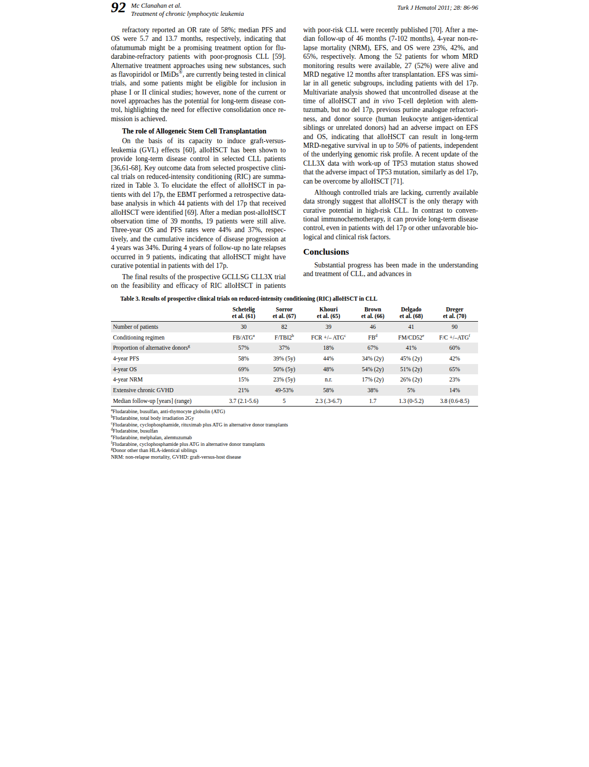92
Mc Clanahan et al.
Treatment of chronic lymphocytic leukemia
Turk J Hematol 2011; 28: 86-96
refractory reported an OR rate of 58%; median PFS and OS were 5.7 and 13.7 months, respectively, indicating that ofatumumab might be a promising treatment option for fludarabine-refractory patients with poor-prognosis CLL [59]. Alternative treatment approaches using new substances, such as flavopiridol or IMiDs®, are currently being tested in clinical trials, and some patients might be eligible for inclusion in phase I or II clinical studies; however, none of the current or novel approaches has the potential for long-term disease control, highlighting the need for effective consolidation once remission is achieved.
The role of Allogeneic Stem Cell Transplantation
On the basis of its capacity to induce graft-versus-leukemia (GVL) effects [60], alloHSCT has been shown to provide long-term disease control in selected CLL patients [36,61-68]. Key outcome data from selected prospective clinical trials on reduced-intensity conditioning (RIC) are summarized in Table 3. To elucidate the effect of alloHSCT in patients with del 17p, the EBMT performed a retrospective database analysis in which 44 patients with del 17p that received alloHSCT were identified [69]. After a median post-alloHSCT observation time of 39 months, 19 patients were still alive. Three-year OS and PFS rates were 44% and 37%, respectively, and the cumulative incidence of disease progression at 4 years was 34%. During 4 years of follow-up no late relapses occurred in 9 patients, indicating that alloHSCT might have curative potential in patients with del 17p.
The final results of the prospective GCLLSG CLL3X trial on the feasibility and efficacy of RIC alloHSCT in patients with poor-risk CLL were recently published [70]. After a median follow-up of 46 months (7-102 months), 4-year non-relapse mortality (NRM), EFS, and OS were 23%, 42%, and 65%, respectively. Among the 52 patients for whom MRD monitoring results were available, 27 (52%) were alive and MRD negative 12 months after transplantation. EFS was similar in all genetic subgroups, including patients with del 17p. Multivariate analysis showed that uncontrolled disease at the time of alloHSCT and in vivo T-cell depletion with alemtuzumab, but no del 17p, previous purine analogue refractoriness, and donor source (human leukocyte antigen-identical siblings or unrelated donors) had an adverse impact on EFS and OS, indicating that alloHSCT can result in long-term MRD-negative survival in up to 50% of patients, independent of the underlying genomic risk profile. A recent update of the CLL3X data with work-up of TP53 mutation status showed that the adverse impact of TP53 mutation, similarly as del 17p, can be overcome by alloHSCT [71].
Although controlled trials are lacking, currently available data strongly suggest that alloHSCT is the only therapy with curative potential in high-risk CLL. In contrast to conventional immunochemotherapy, it can provide long-term disease control, even in patients with del 17p or other unfavorable biological and clinical risk factors.
Conclusions
Substantial progress has been made in the understanding and treatment of CLL, and advances in
Table 3. Results of prospective clinical trials on reduced-intensity conditioning (RIC) alloHSCT in CLL
| | Schetelig et al. (61) | Sorror et al. (67) | Khouri et al. (65) | Brown et al. (66) | Delgado et al. (68) | Dreger et al. (70) |
| --- | --- | --- | --- | --- | --- | --- |
| Number of patients | 30 | 82 | 39 | 46 | 41 | 90 |
| Conditioning regimen | FB/ATG a | F/TBI2 b | FCR +/– ATG c | FB d | FM/CD52 e | F/C +/–ATG f |
| Proportion of alternative donors g | 57% | 37% | 18% | 67% | 41% | 60% |
| 4-year PFS | 58% | 39% (5y) | 44% | 34% (2y) | 45% (2y) | 42% |
| 4-year OS | 69% | 50% (5y) | 48% | 54% (2y) | 51% (2y) | 65% |
| 4-year NRM | 15% | 23% (5y) | n.r. | 17% (2y) | 26% (2y) | 23% |
| Extensive chronic GVHD | 21% | 49-53% | 58% | 38% | 5% | 14% |
| Median follow-up [years] (range) | 3.7 (2.1-5.6) | 5 | 2.3 (.3-6.7) | 1.7 | 1.3 (0-5.2) | 3.8 (0.6-8.5) |
aFludarabine, busulfan, anti-thymocyte globulin (ATG)
bFludarabine, total body irradiation 2Gy
cFludarabine, cyclophosphamide, rituximab plus ATG in alternative donor transplants
dFludarabine, busulfan
eFludarabine, melphalan, alemtuzumab
fFludarabine, cyclophosphamide plus ATG in alternative donor transplants
gDonor other than HLA-identical siblings
NRM: non-relapse mortality, GVHD: graft-versus-host disease